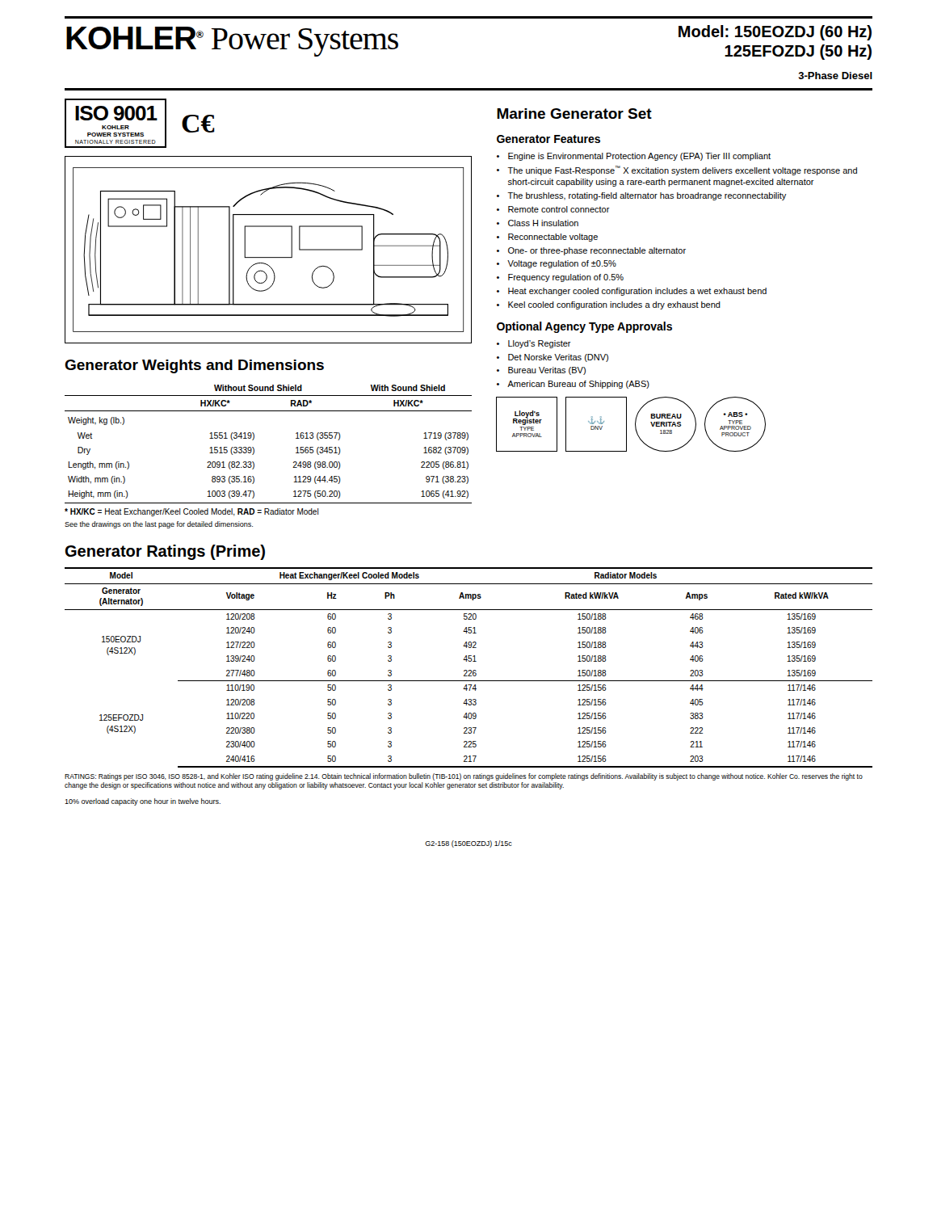KOHLER® Power Systems
Model: 150EOZDJ (60 Hz)
125EFOZDJ (50 Hz)
3-Phase Diesel
ISO 9001
KOHLER
POWER SYSTEMS
NATIONALLY REGISTERED
C€
Generator Weights and Dimensions
| | Without Sound Shield | With Sound Shield |
| --- | --- | --- |
| | HX/KC* | RAD* | HX/KC* |
| Weight, kg (lb.) | | | |
| Wet | 1551 (3419) | 1613 (3557) | 1719 (3789) |
| Dry | 1515 (3339) | 1565 (3451) | 1682 (3709) |
| Length, mm (in.) | 2091 (82.33) | 2498 (98.00) | 2205 (86.81) |
| Width, mm (in.) | 893 (35.16) | 1129 (44.45) | 971 (38.23) |
| Height, mm (in.) | 1003 (39.47) | 1275 (50.20) | 1065 (41.92) |
* HX/KC = Heat Exchanger/Keel Cooled Model, RAD = Radiator Model
See the drawings on the last page for detailed dimensions.
Marine Generator Set
Generator Features
Engine is Environmental Protection Agency (EPA) Tier III compliant
The unique Fast-Response™ X excitation system delivers excellent voltage response and short-circuit capability using a rare-earth permanent magnet-excited alternator
The brushless, rotating-field alternator has broadrange reconnectability
Remote control connector
Class H insulation
Reconnectable voltage
One- or three-phase reconnectable alternator
Voltage regulation of ±0.5%
Frequency regulation of 0.5%
Heat exchanger cooled configuration includes a wet exhaust bend
Keel cooled configuration includes a dry exhaust bend
Optional Agency Type Approvals
Lloyd’s Register
Det Norske Veritas (DNV)
Bureau Veritas (BV)
American Bureau of Shipping (ABS)
Lloyd's
Register
TYPE
APPROVAL
⚓⚓
DNV
BUREAU
VERITAS
1828
• ABS •
TYPE
APPROVED
PRODUCT
Generator Ratings (Prime)
| Model | Heat Exchanger/Keel Cooled Models | Radiator Models | |
| --- | --- | --- | --- |
| Generator (Alternator) | Voltage | Hz | Ph | Amps | Rated kW/kVA | Amps | Rated kW/kVA |
| 150EOZDJ (4S12X) | 120/208 | 60 | 3 | 520 | 150/188 | 468 | 135/169 |
| 120/240 | 60 | 3 | 451 | 150/188 | 406 | 135/169 |
| 127/220 | 60 | 3 | 492 | 150/188 | 443 | 135/169 |
| 139/240 | 60 | 3 | 451 | 150/188 | 406 | 135/169 |
| 277/480 | 60 | 3 | 226 | 150/188 | 203 | 135/169 |
| 125EFOZDJ (4S12X) | 110/190 | 50 | 3 | 474 | 125/156 | 444 | 117/146 |
| 120/208 | 50 | 3 | 433 | 125/156 | 405 | 117/146 |
| 110/220 | 50 | 3 | 409 | 125/156 | 383 | 117/146 |
| 220/380 | 50 | 3 | 237 | 125/156 | 222 | 117/146 |
| 230/400 | 50 | 3 | 225 | 125/156 | 211 | 117/146 |
| 240/416 | 50 | 3 | 217 | 125/156 | 203 | 117/146 |
RATINGS: Ratings per ISO 3046, ISO 8528-1, and Kohler ISO rating guideline 2.14. Obtain technical information bulletin (TIB-101) on ratings guidelines for complete ratings definitions. Availability is subject to change without notice. Kohler Co. reserves the right to change the design or specifications without notice and without any obligation or liability whatsoever. Contact your local Kohler generator set distributor for availability.
10% overload capacity one hour in twelve hours.
G2-158 (150EOZDJ) 1/15c